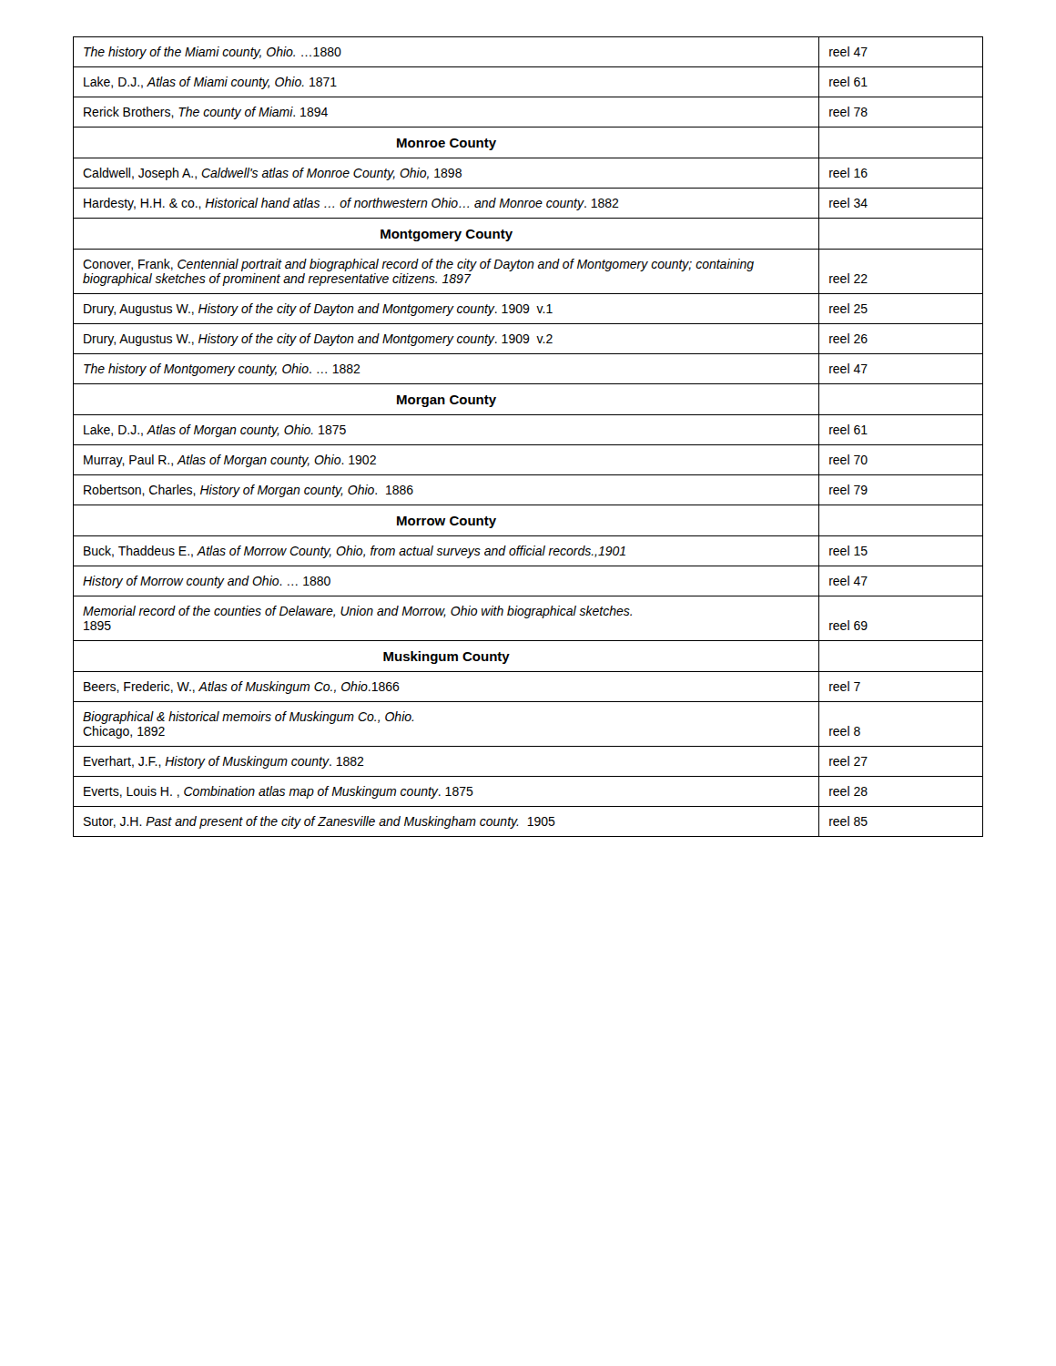| The history of the Miami county, Ohio. …1880 | reel 47 |
| Lake, D.J., Atlas of Miami county, Ohio. 1871 | reel 61 |
| Rerick Brothers, The county of Miami . 1894 | reel 78 |
| Monroe County | |
| Caldwell, Joseph A., Caldwell's atlas of Monroe County, Ohio, 1898 | reel 16 |
| Hardesty, H.H. & co., Historical hand atlas … of northwestern Ohio… and Monroe county . 1882 | reel 34 |
| Montgomery County | |
| Conover, Frank, Centennial portrait and biographical record of the city of Dayton and of Montgomery county; containing biographical sketches of prominent and representative citizens. 1897 | reel 22 |
| Drury, Augustus W., History of the city of Dayton and Montgomery county . 1909 v.1 | reel 25 |
| Drury, Augustus W., History of the city of Dayton and Montgomery county . 1909 v.2 | reel 26 |
| The history of Montgomery county, Ohio . … 1882 | reel 47 |
| Morgan County | |
| Lake, D.J., Atlas of Morgan county, Ohio. 1875 | reel 61 |
| Murray, Paul R., Atlas of Morgan county, Ohio . 1902 | reel 70 |
| Robertson, Charles, History of Morgan county, Ohio . 1886 | reel 79 |
| Morrow County | |
| Buck, Thaddeus E., Atlas of Morrow County, Ohio, from actual surveys and official records.,1901 | reel 15 |
| History of Morrow county and Ohio . … 1880 | reel 47 |
| Memorial record of the counties of Delaware, Union and Morrow, Ohio with biographical sketches. 1895 | reel 69 |
| Muskingum County | |
| Beers, Frederic, W., Atlas of Muskingum Co., Ohio .1866 | reel 7 |
| Biographical & historical memoirs of Muskingum Co., Ohio. Chicago, 1892 | reel 8 |
| Everhart, J.F., History of Muskingum county . 1882 | reel 27 |
| Everts, Louis H. , Combination atlas map of Muskingum county . 1875 | reel 28 |
| Sutor, J.H. Past and present of the city of Zanesville and Muskingham county. 1905 | reel 85 |